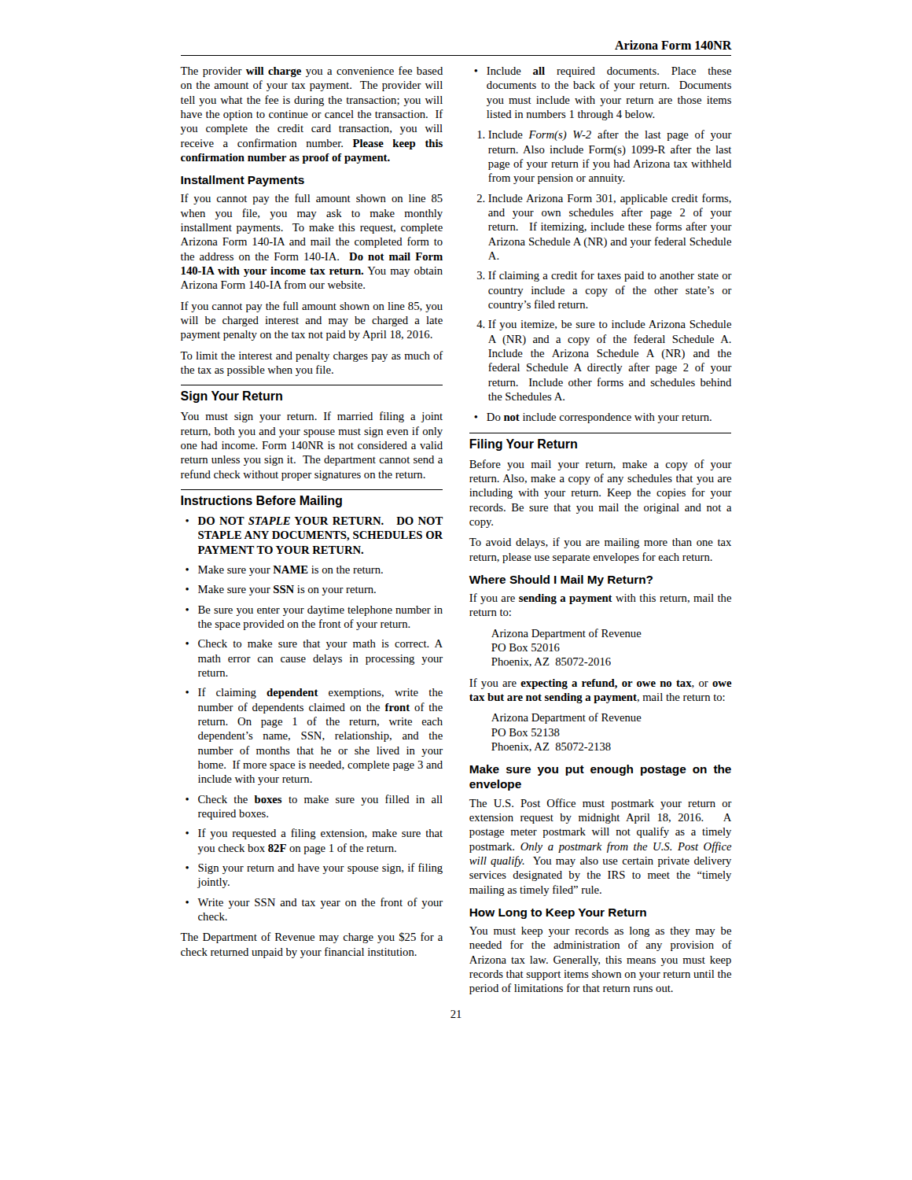Arizona Form 140NR
The provider will charge you a convenience fee based on the amount of your tax payment. The provider will tell you what the fee is during the transaction; you will have the option to continue or cancel the transaction. If you complete the credit card transaction, you will receive a confirmation number. Please keep this confirmation number as proof of payment.
Installment Payments
If you cannot pay the full amount shown on line 85 when you file, you may ask to make monthly installment payments. To make this request, complete Arizona Form 140-IA and mail the completed form to the address on the Form 140-IA. Do not mail Form 140-IA with your income tax return. You may obtain Arizona Form 140-IA from our website.
If you cannot pay the full amount shown on line 85, you will be charged interest and may be charged a late payment penalty on the tax not paid by April 18, 2016.
To limit the interest and penalty charges pay as much of the tax as possible when you file.
Sign Your Return
You must sign your return. If married filing a joint return, both you and your spouse must sign even if only one had income. Form 140NR is not considered a valid return unless you sign it. The department cannot send a refund check without proper signatures on the return.
Instructions Before Mailing
DO NOT STAPLE YOUR RETURN. DO NOT STAPLE ANY DOCUMENTS, SCHEDULES OR PAYMENT TO YOUR RETURN.
Make sure your NAME is on the return.
Make sure your SSN is on your return.
Be sure you enter your daytime telephone number in the space provided on the front of your return.
Check to make sure that your math is correct. A math error can cause delays in processing your return.
If claiming dependent exemptions, write the number of dependents claimed on the front of the return. On page 1 of the return, write each dependent’s name, SSN, relationship, and the number of months that he or she lived in your home. If more space is needed, complete page 3 and include with your return.
Check the boxes to make sure you filled in all required boxes.
If you requested a filing extension, make sure that you check box 82F on page 1 of the return.
Sign your return and have your spouse sign, if filing jointly.
Write your SSN and tax year on the front of your check.
The Department of Revenue may charge you $25 for a check returned unpaid by your financial institution.
Include all required documents. Place these documents to the back of your return. Documents you must include with your return are those items listed in numbers 1 through 4 below.
Include Form(s) W-2 after the last page of your return. Also include Form(s) 1099-R after the last page of your return if you had Arizona tax withheld from your pension or annuity.
Include Arizona Form 301, applicable credit forms, and your own schedules after page 2 of your return. If itemizing, include these forms after your Arizona Schedule A (NR) and your federal Schedule A.
If claiming a credit for taxes paid to another state or country include a copy of the other state’s or country’s filed return.
If you itemize, be sure to include Arizona Schedule A (NR) and a copy of the federal Schedule A. Include the Arizona Schedule A (NR) and the federal Schedule A directly after page 2 of your return. Include other forms and schedules behind the Schedules A.
Do not include correspondence with your return.
Filing Your Return
Before you mail your return, make a copy of your return. Also, make a copy of any schedules that you are including with your return. Keep the copies for your records. Be sure that you mail the original and not a copy.
To avoid delays, if you are mailing more than one tax return, please use separate envelopes for each return.
Where Should I Mail My Return?
If you are sending a payment with this return, mail the return to:
Arizona Department of Revenue
PO Box 52016
Phoenix, AZ 85072-2016
If you are expecting a refund, or owe no tax, or owe tax but are not sending a payment, mail the return to:
Arizona Department of Revenue
PO Box 52138
Phoenix, AZ 85072-2138
Make sure you put enough postage on the envelope
The U.S. Post Office must postmark your return or extension request by midnight April 18, 2016. A postage meter postmark will not qualify as a timely postmark. Only a postmark from the U.S. Post Office will qualify. You may also use certain private delivery services designated by the IRS to meet the “timely mailing as timely filed” rule.
How Long to Keep Your Return
You must keep your records as long as they may be needed for the administration of any provision of Arizona tax law. Generally, this means you must keep records that support items shown on your return until the period of limitations for that return runs out.
21